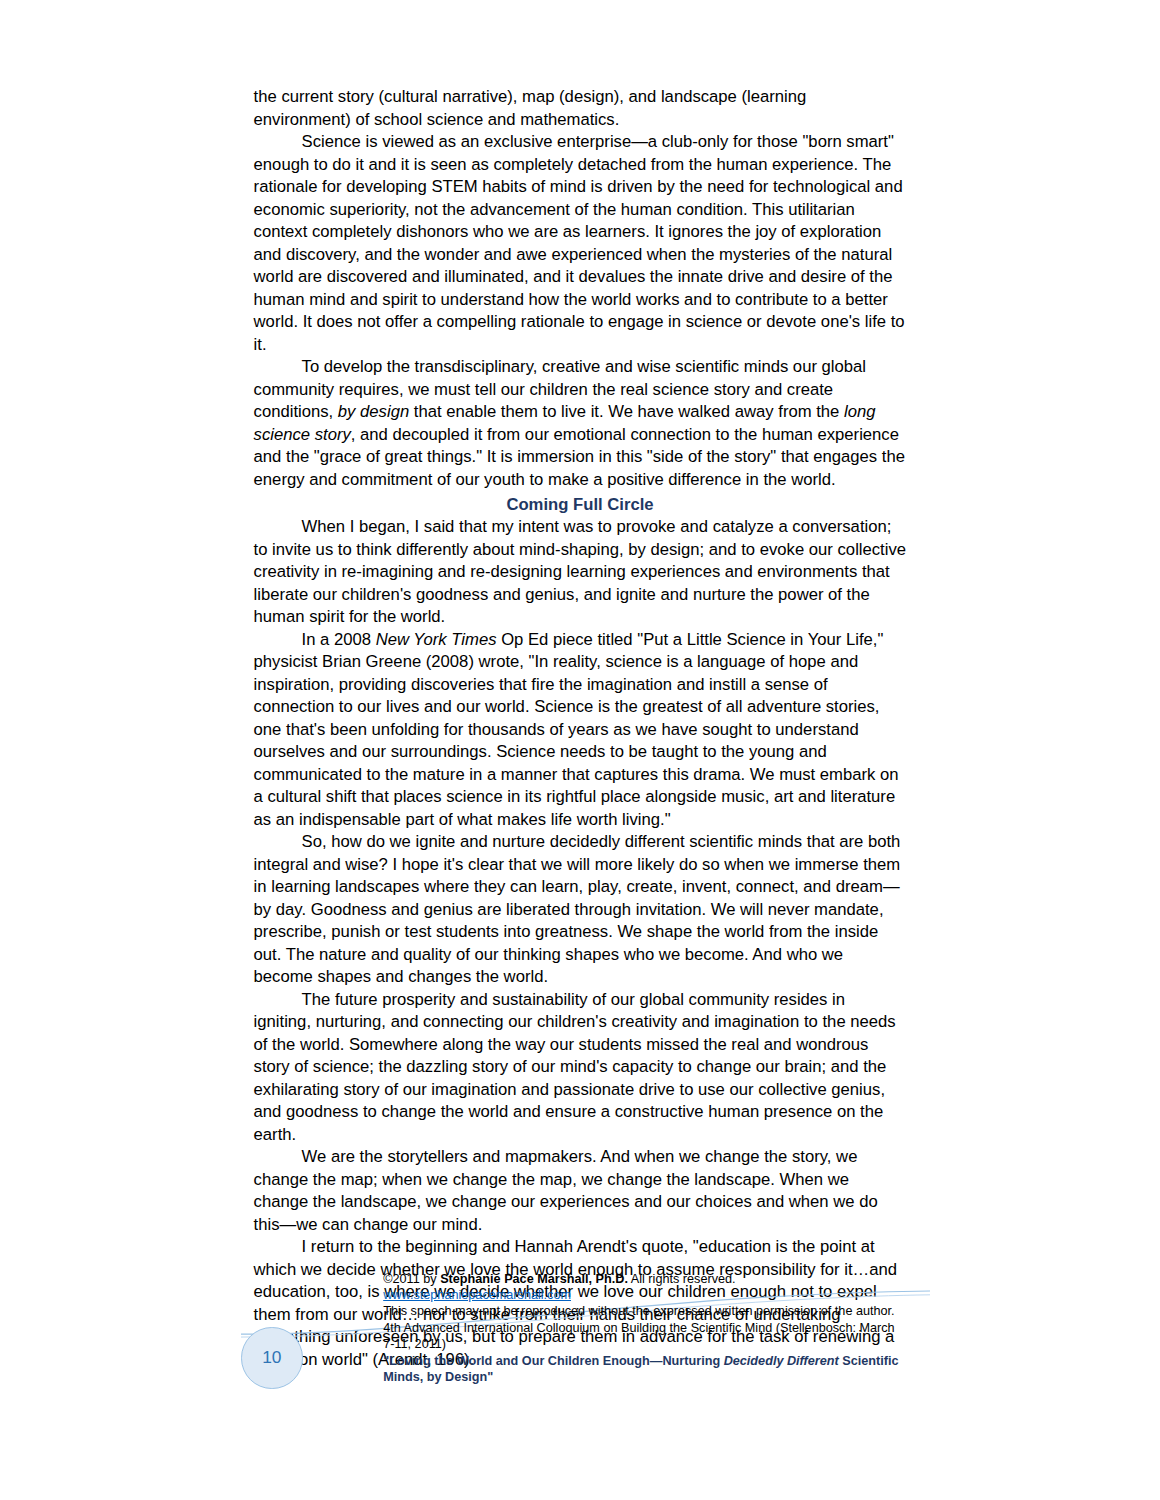the current story (cultural narrative), map (design), and landscape (learning environment) of school science and mathematics.
Science is viewed as an exclusive enterprise—a club-only for those "born smart" enough to do it and it is seen as completely detached from the human experience. The rationale for developing STEM habits of mind is driven by the need for technological and economic superiority, not the advancement of the human condition. This utilitarian context completely dishonors who we are as learners. It ignores the joy of exploration and discovery, and the wonder and awe experienced when the mysteries of the natural world are discovered and illuminated, and it devalues the innate drive and desire of the human mind and spirit to understand how the world works and to contribute to a better world. It does not offer a compelling rationale to engage in science or devote one's life to it.
To develop the transdisciplinary, creative and wise scientific minds our global community requires, we must tell our children the real science story and create conditions, by design that enable them to live it. We have walked away from the long science story, and decoupled it from our emotional connection to the human experience and the "grace of great things." It is immersion in this "side of the story" that engages the energy and commitment of our youth to make a positive difference in the world.
Coming Full Circle
When I began, I said that my intent was to provoke and catalyze a conversation; to invite us to think differently about mind-shaping, by design; and to evoke our collective creativity in re-imagining and re-designing learning experiences and environments that liberate our children's goodness and genius, and ignite and nurture the power of the human spirit for the world.
In a 2008 New York Times Op Ed piece titled "Put a Little Science in Your Life," physicist Brian Greene (2008) wrote, "In reality, science is a language of hope and inspiration, providing discoveries that fire the imagination and instill a sense of connection to our lives and our world. Science is the greatest of all adventure stories, one that's been unfolding for thousands of years as we have sought to understand ourselves and our surroundings. Science needs to be taught to the young and communicated to the mature in a manner that captures this drama. We must embark on a cultural shift that places science in its rightful place alongside music, art and literature as an indispensable part of what makes life worth living."
So, how do we ignite and nurture decidedly different scientific minds that are both integral and wise? I hope it's clear that we will more likely do so when we immerse them in learning landscapes where they can learn, play, create, invent, connect, and dream—by day. Goodness and genius are liberated through invitation. We will never mandate, prescribe, punish or test students into greatness. We shape the world from the inside out. The nature and quality of our thinking shapes who we become. And who we become shapes and changes the world.
The future prosperity and sustainability of our global community resides in igniting, nurturing, and connecting our children's creativity and imagination to the needs of the world. Somewhere along the way our students missed the real and wondrous story of science; the dazzling story of our mind's capacity to change our brain; and the exhilarating story of our imagination and passionate drive to use our collective genius, and goodness to change the world and ensure a constructive human presence on the earth.
We are the storytellers and mapmakers. And when we change the story, we change the map; when we change the map, we change the landscape. When we change the landscape, we change our experiences and our choices and when we do this—we can change our mind.
I return to the beginning and Hannah Arendt's quote, "education is the point at which we decide whether we love the world enough to assume responsibility for it…and education, too, is where we decide whether we love our children enough not to expel them from our world… nor to strike from their hands their chance of undertaking something unforeseen by us, but to prepare them in advance for the task of renewing a common world" (Arendt, 196).
10
©2011 by Stephanie Pace Marshall, Ph.D. All rights reserved. www.stephaniepacemarshall.com
This speech may not be reproduced without the expressed written permission of the author.
4th Advanced International Colloquium on Building the Scientific Mind (Stellenbosch: March 7-11, 2011)
"Loving the World and Our Children Enough—Nurturing Decidedly Different Scientific Minds, by Design"